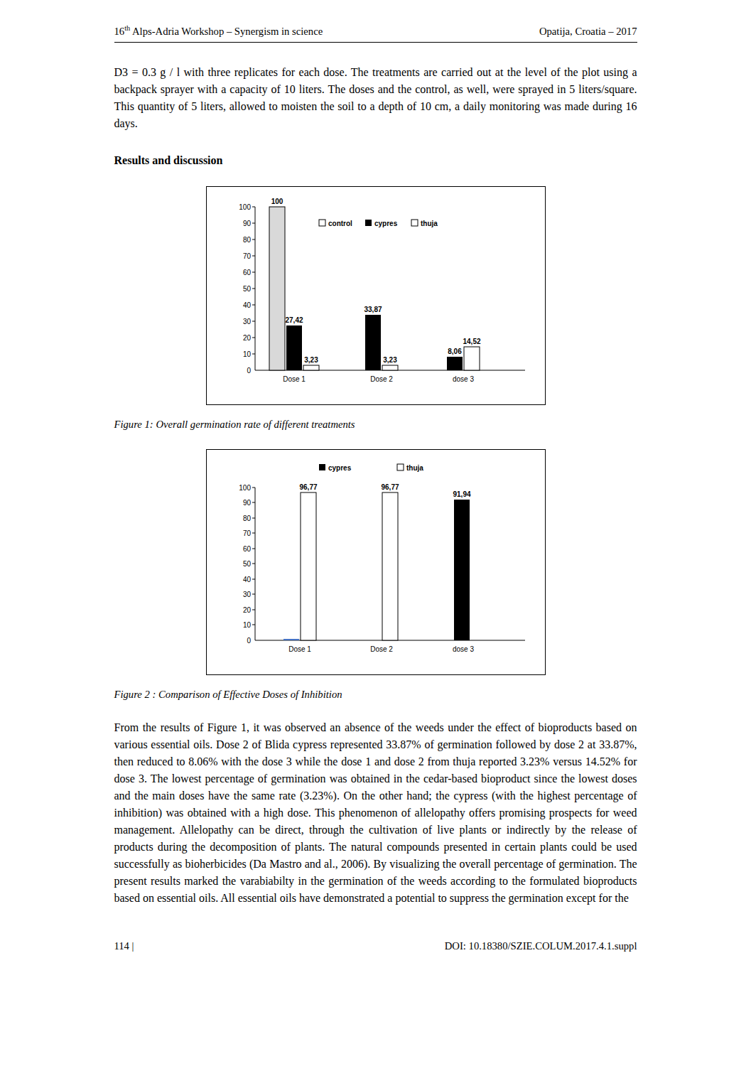16th Alps-Adria Workshop – Synergism in science
Opatija, Croatia – 2017
D3 = 0.3 g / l with three replicates for each dose. The treatments are carried out at the level of the plot using a backpack sprayer with a capacity of 10 liters. The doses and the control, as well, were sprayed in 5 liters/square. This quantity of 5 liters, allowed to moisten the soil to a depth of 10 cm, a daily monitoring was made during 16 days.
Results and discussion
100 90 80 70 60 50 40 30 20 10 0 control cypres thuja 100 27,42 3,23 33,87 3,23 8,06 14,52 Dose 1 Dose 2 dose 3
Figure 1: Overall germination rate of different treatments
cypres thuja 100 90 80 70 60 50 40 30 20 10 0 96,77 96,77 91,94 Dose 1 Dose 2 dose 3
Figure 2 : Comparison of Effective Doses of Inhibition
From the results of Figure 1, it was observed an absence of the weeds under the effect of bioproducts based on various essential oils. Dose 2 of Blida cypress represented 33.87% of germination followed by dose 2 at 33.87%, then reduced to 8.06% with the dose 3 while the dose 1 and dose 2 from thuja reported 3.23% versus 14.52% for dose 3. The lowest percentage of germination was obtained in the cedar-based bioproduct since the lowest doses and the main doses have the same rate (3.23%). On the other hand; the cypress (with the highest percentage of inhibition) was obtained with a high dose. This phenomenon of allelopathy offers promising prospects for weed management. Allelopathy can be direct, through the cultivation of live plants or indirectly by the release of products during the decomposition of plants. The natural compounds presented in certain plants could be used successfully as bioherbicides (Da Mastro and al., 2006). By visualizing the overall percentage of germination. The present results marked the varabiabilty in the germination of the weeds according to the formulated bioproducts based on essential oils. All essential oils have demonstrated a potential to suppress the germination except for the
114 |
DOI: 10.18380/SZIE.COLUM.2017.4.1.suppl